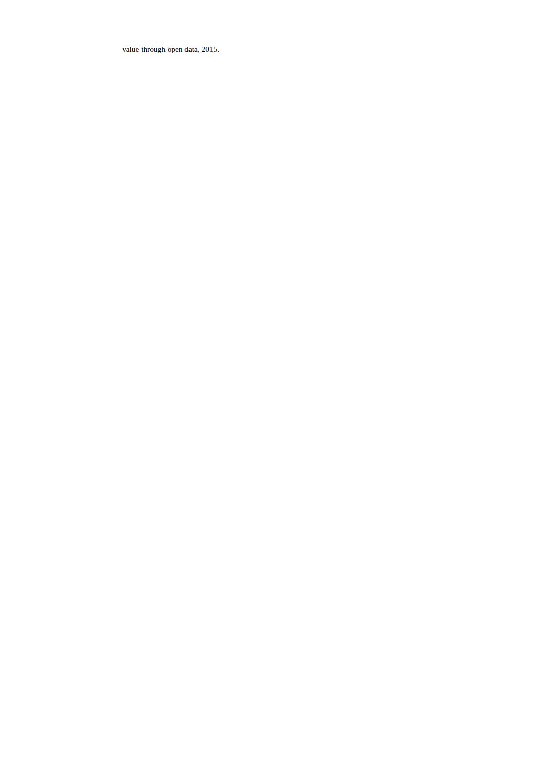value through open data, 2015.